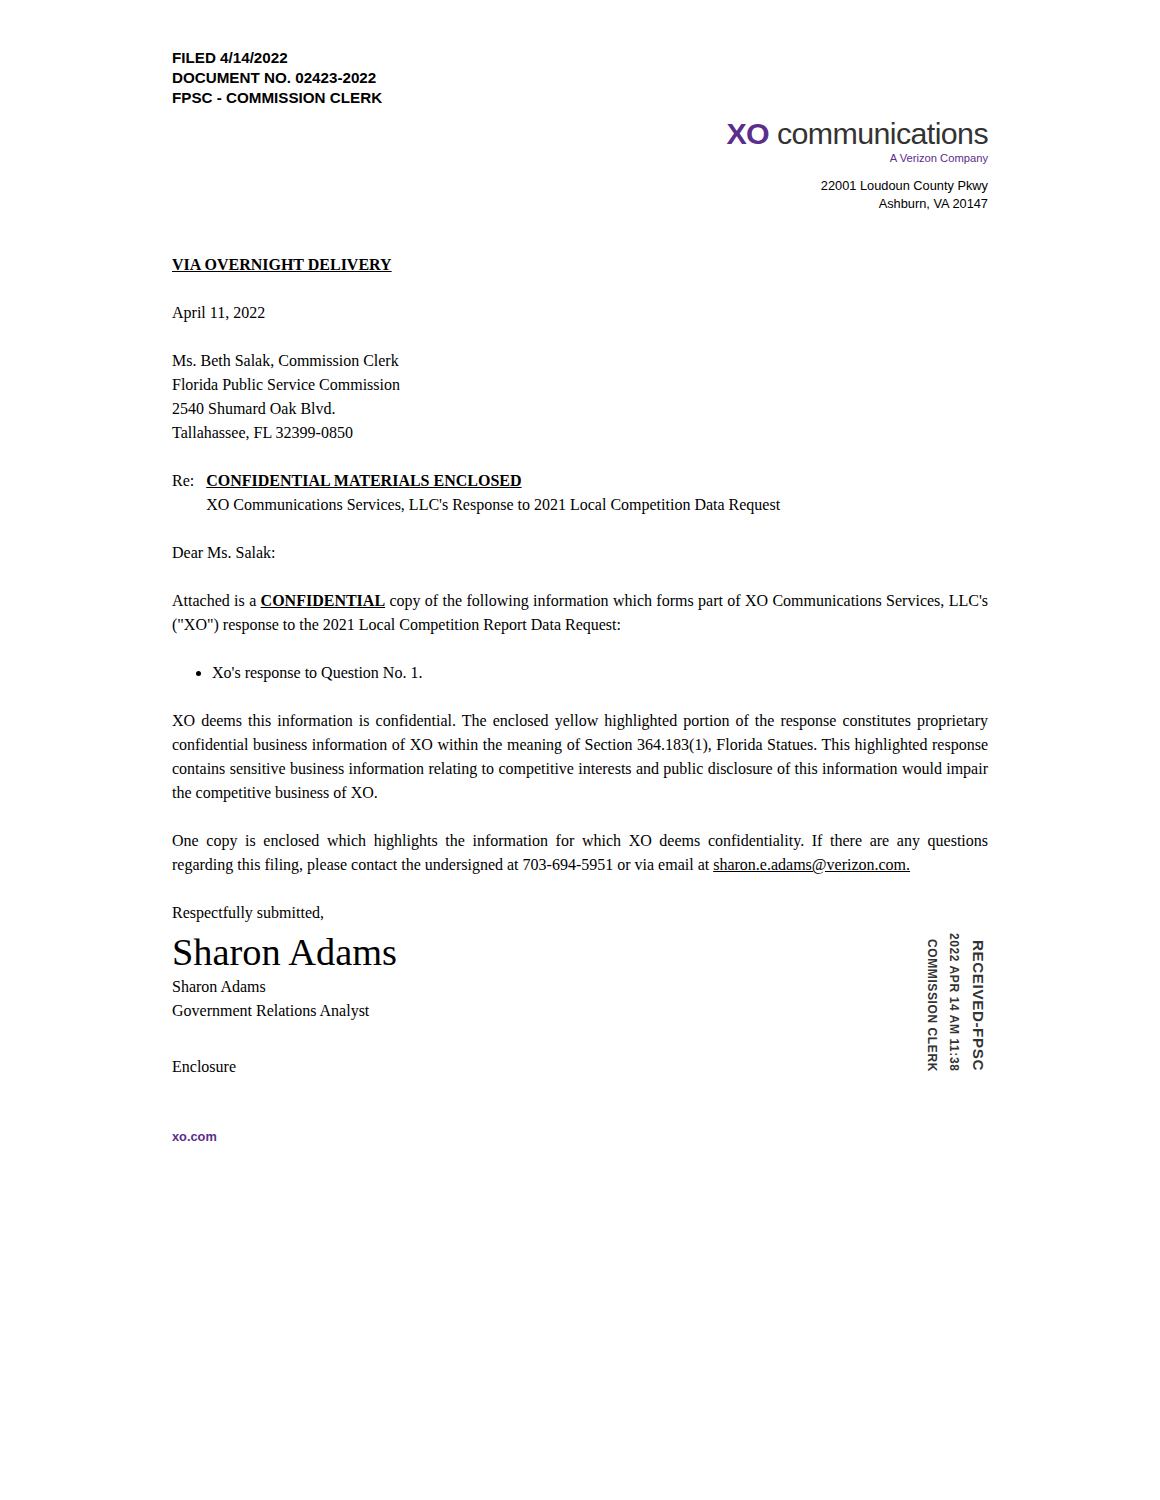FILED 4/14/2022
DOCUMENT NO. 02423-2022
FPSC - COMMISSION CLERK
XO communications
A Verizon Company
22001 Loudoun County Pkwy
Ashburn, VA 20147
VIA OVERNIGHT DELIVERY
April 11, 2022
Ms. Beth Salak, Commission Clerk
Florida Public Service Commission
2540 Shumard Oak Blvd.
Tallahassee, FL 32399-0850
Re:
CONFIDENTIAL MATERIALS ENCLOSED
XO Communications Services, LLC's Response to 2021 Local Competition Data Request
Dear Ms. Salak:
Attached is a CONFIDENTIAL copy of the following information which forms part of XO Communications Services, LLC's ("XO") response to the 2021 Local Competition Report Data Request:
Xo's response to Question No. 1.
XO deems this information is confidential. The enclosed yellow highlighted portion of the response constitutes proprietary confidential business information of XO within the meaning of Section 364.183(1), Florida Statues. This highlighted response contains sensitive business information relating to competitive interests and public disclosure of this information would impair the competitive business of XO.
One copy is enclosed which highlights the information for which XO deems confidentiality. If there are any questions regarding this filing, please contact the undersigned at 703-694-5951 or via email at sharon.e.adams@verizon.com.
Respectfully submitted,
Sharon Adams
Sharon Adams
Government Relations Analyst
Enclosure
COMMISSION CLERK 2022 APR 14 AM 11:38 RECEIVED-FPSC
xo.com